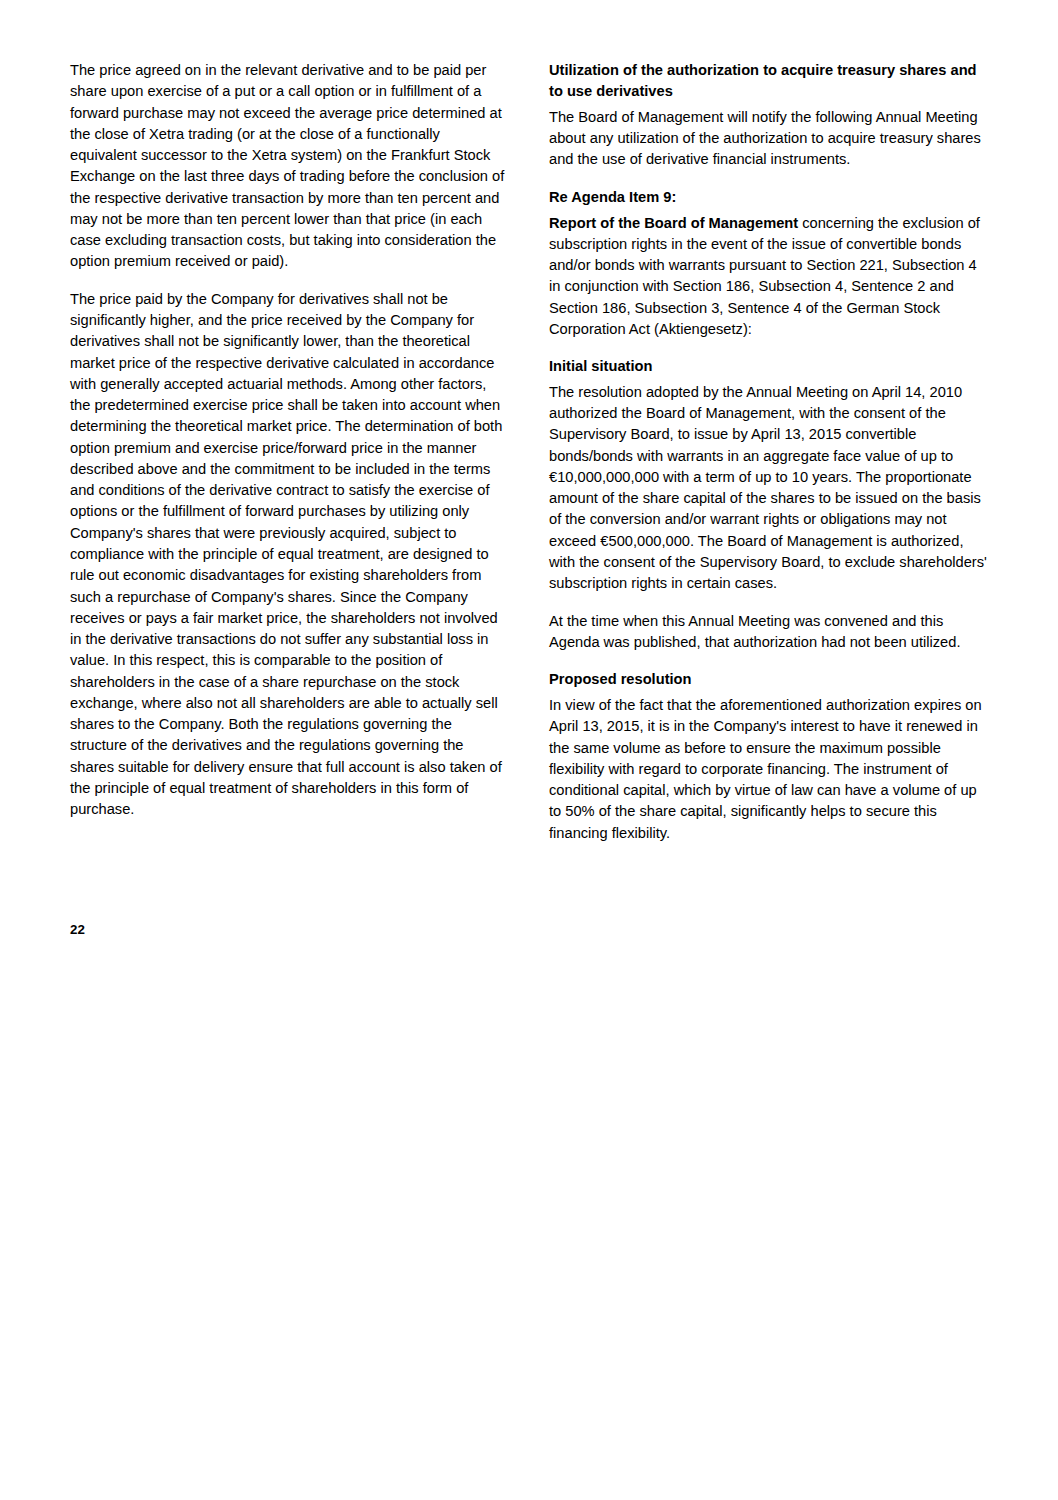The price agreed on in the relevant derivative and to be paid per share upon exercise of a put or a call option or in fulfillment of a forward purchase may not exceed the average price determined at the close of Xetra trading (or at the close of a functionally equivalent successor to the Xetra system) on the Frankfurt Stock Exchange on the last three days of trading before the conclusion of the respective derivative transaction by more than ten percent and may not be more than ten percent lower than that price (in each case excluding transaction costs, but taking into consideration the option premium received or paid).
The price paid by the Company for derivatives shall not be significantly higher, and the price received by the Company for derivatives shall not be significantly lower, than the theoretical market price of the respective derivative calculated in accordance with generally accepted actuarial methods. Among other factors, the predetermined exercise price shall be taken into account when determining the theoretical market price. The determination of both option premium and exercise price/forward price in the manner described above and the commitment to be included in the terms and conditions of the derivative contract to satisfy the exercise of options or the fulfillment of forward purchases by utilizing only Company's shares that were previously acquired, subject to compliance with the principle of equal treatment, are designed to rule out economic disadvantages for existing shareholders from such a repurchase of Company's shares. Since the Company receives or pays a fair market price, the shareholders not involved in the derivative transactions do not suffer any substantial loss in value. In this respect, this is comparable to the position of shareholders in the case of a share repurchase on the stock exchange, where also not all shareholders are able to actually sell shares to the Company. Both the regulations governing the structure of the derivatives and the regulations governing the shares suitable for delivery ensure that full account is also taken of the principle of equal treatment of shareholders in this form of purchase.
Utilization of the authorization to acquire treasury shares and to use derivatives
The Board of Management will notify the following Annual Meeting about any utilization of the authorization to acquire treasury shares and the use of derivative financial instruments.
Re Agenda Item 9:
Report of the Board of Management concerning the exclusion of subscription rights in the event of the issue of convertible bonds and/or bonds with warrants pursuant to Section 221, Subsection 4 in conjunction with Section 186, Subsection 4, Sentence 2 and Section 186, Subsection 3, Sentence 4 of the German Stock Corporation Act (Aktiengesetz):
Initial situation
The resolution adopted by the Annual Meeting on April 14, 2010 authorized the Board of Management, with the consent of the Supervisory Board, to issue by April 13, 2015 convertible bonds/bonds with warrants in an aggregate face value of up to €10,000,000,000 with a term of up to 10 years. The proportionate amount of the share capital of the shares to be issued on the basis of the conversion and/or warrant rights or obligations may not exceed €500,000,000. The Board of Management is authorized, with the consent of the Supervisory Board, to exclude shareholders' subscription rights in certain cases.
At the time when this Annual Meeting was convened and this Agenda was published, that authorization had not been utilized.
Proposed resolution
In view of the fact that the aforementioned authorization expires on April 13, 2015, it is in the Company's interest to have it renewed in the same volume as before to ensure the maximum possible flexibility with regard to corporate financing. The instrument of conditional capital, which by virtue of law can have a volume of up to 50% of the share capital, significantly helps to secure this financing flexibility.
22